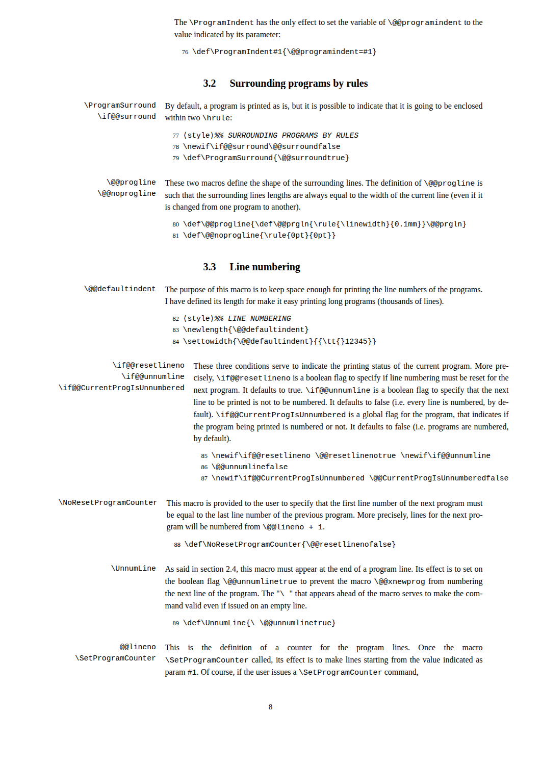The \ProgramIndent has the only effect to set the variable of \@@programindent to the value indicated by its parameter:
76\def\ProgramIndent#1{\@@programindent=#1}
3.2 Surrounding programs by rules
\ProgramSurround
\if@@surround
By default, a program is printed as is, but it is possible to indicate that it is going to be enclosed within two \hrule:
77⟨style⟩%% SURROUNDING PROGRAMS BY RULES 78\newif\if@@surround\@@surroundfalse 79\def\ProgramSurround{\@@surroundtrue}
\@@progline
\@@noprogline
These two macros define the shape of the surrounding lines. The definition of \@@progline is such that the surrounding lines lengths are always equal to the width of the current line (even if it is changed from one program to another).
80\def\@@progline{\def\@@prgln{\rule{\linewidth}{0.1mm}}\@@prgln} 81\def\@@noprogline{\rule{0pt}{0pt}}
3.3 Line numbering
\@@defaultindent
The purpose of this macro is to keep space enough for printing the line numbers of the programs. I have defined its length for make it easy printing long programs (thousands of lines).
82⟨style⟩%% LINE NUMBERING 83\newlength{\@@defaultindent} 84\settowidth{\@@defaultindent}{{\tt{}12345}}
\if@@resetlineno
\if@@unnumline
\if@@CurrentProgIsUnnumbered
These three conditions serve to indicate the printing status of the current program. More precisely, \if@@resetlineno is a boolean flag to specify if line numbering must be reset for the next program. It defaults to true. \if@@unnumline is a boolean flag to specify that the next line to be printed is not to be numbered. It defaults to false (i.e. every line is numbered, by default). \if@@CurrentProgIsUnnumbered is a global flag for the program, that indicates if the program being printed is numbered or not. It defaults to false (i.e. programs are numbered, by default).
85\newif\if@@resetlineno \@@resetlinenotrue \newif\if@@unnumline 86\@@unnumlinefalse 87\newif\if@@CurrentProgIsUnnumbered \@@CurrentProgIsUnnumberedfalse
\NoResetProgramCounter
This macro is provided to the user to specify that the first line number of the next program must be equal to the last line number of the previous program. More precisely, lines for the next program will be numbered from \@@lineno + 1.
88\def\NoResetProgramCounter{\@@resetlinenofalse}
\UnnumLine
As said in section 2.4, this macro must appear at the end of a program line. Its effect is to set on the boolean flag \@@unnumlinetrue to prevent the macro \@@xnewprog from numbering the next line of the program. The "\ " that appears ahead of the macro serves to make the command valid even if issued on an empty line.
89\def\UnnumLine{\ \@@unnumlinetrue}
@@lineno
\SetProgramCounter
This is the definition of a counter for the program lines. Once the macro \SetProgramCounter called, its effect is to make lines starting from the value indicated as param #1. Of course, if the user issues a \SetProgramCounter command,
8